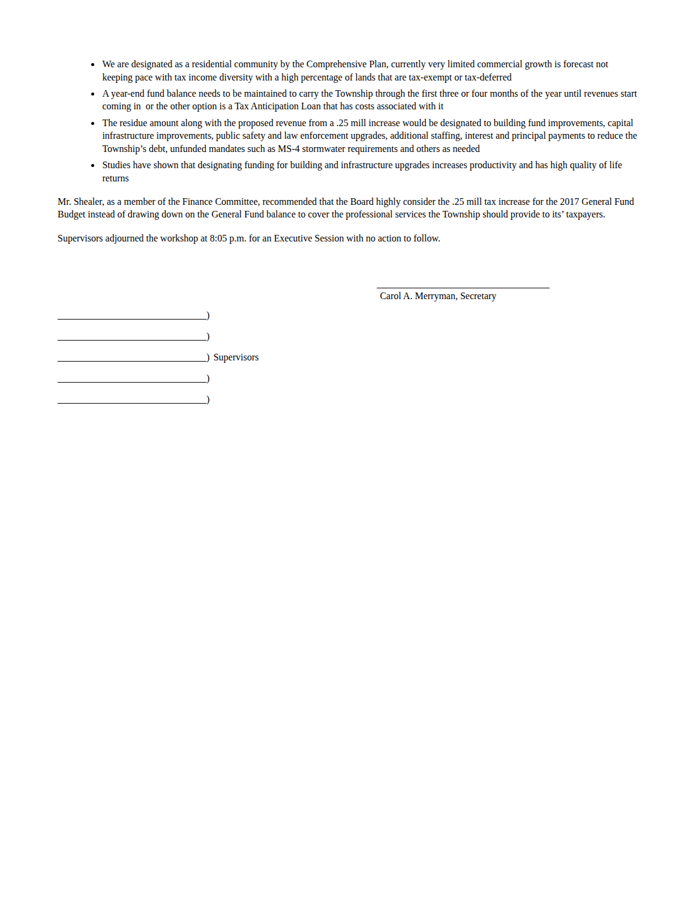We are designated as a residential community by the Comprehensive Plan, currently very limited commercial growth is forecast not keeping pace with tax income diversity with a high percentage of lands that are tax-exempt or tax-deferred
A year-end fund balance needs to be maintained to carry the Township through the first three or four months of the year until revenues start coming in or the other option is a Tax Anticipation Loan that has costs associated with it
The residue amount along with the proposed revenue from a .25 mill increase would be designated to building fund improvements, capital infrastructure improvements, public safety and law enforcement upgrades, additional staffing, interest and principal payments to reduce the Township’s debt, unfunded mandates such as MS-4 stormwater requirements and others as needed
Studies have shown that designating funding for building and infrastructure upgrades increases productivity and has high quality of life returns
Mr. Shealer, as a member of the Finance Committee, recommended that the Board highly consider the .25 mill tax increase for the 2017 General Fund Budget instead of drawing down on the General Fund balance to cover the professional services the Township should provide to its’ taxpayers.
Supervisors adjourned the workshop at 8:05 p.m. for an Executive Session with no action to follow.
Carol A. Merryman, Secretary
_______________________________)
_______________________________)
_______________________________) Supervisors
_______________________________)
_______________________________)